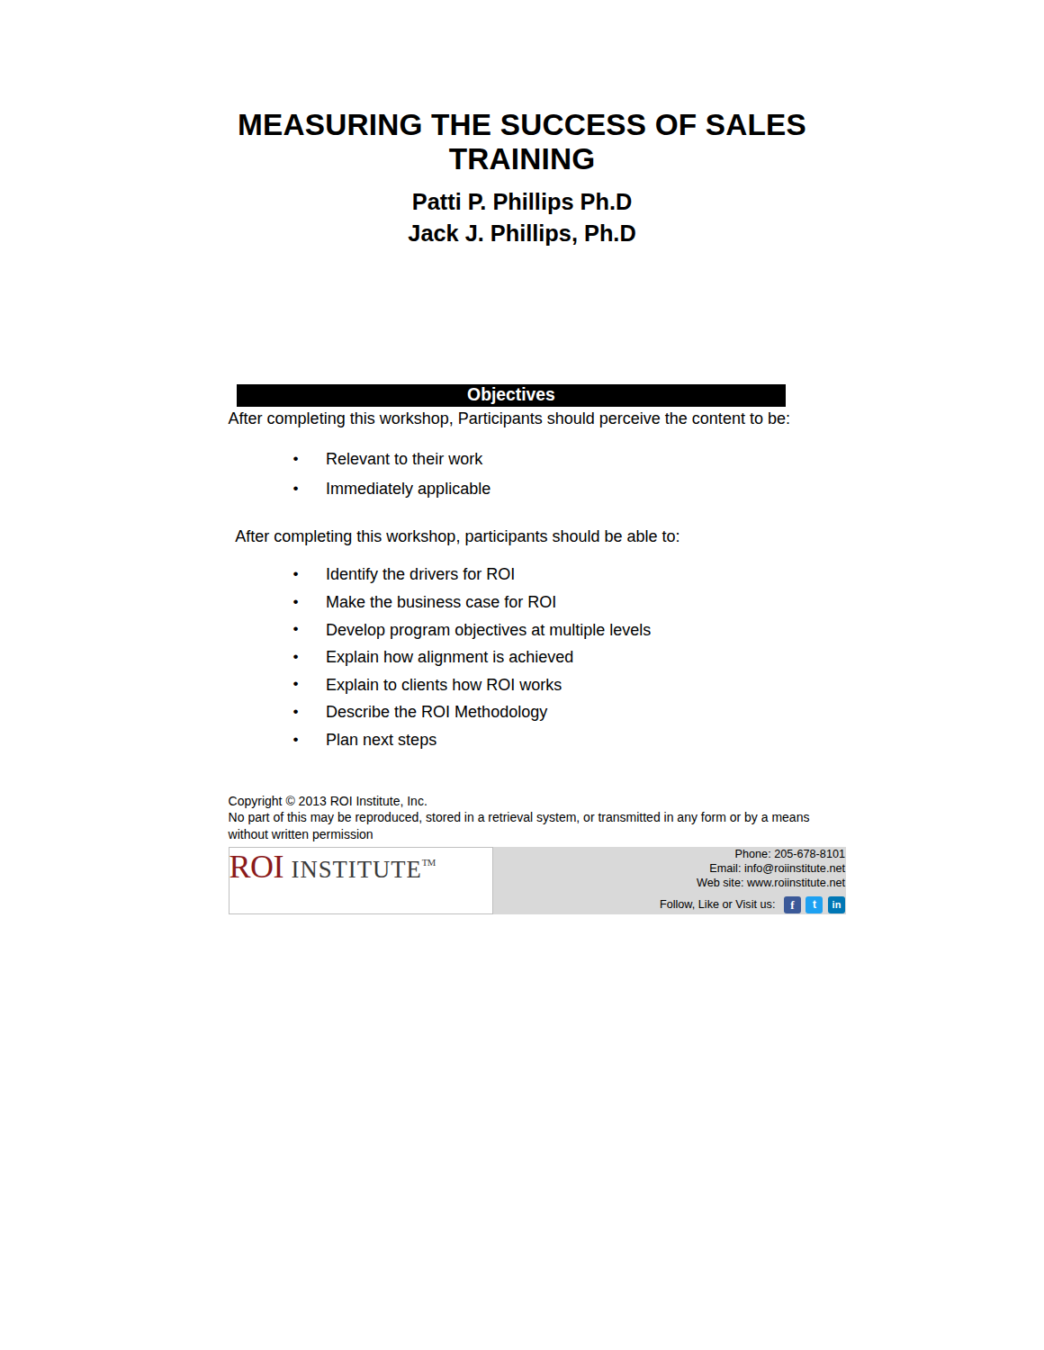MEASURING THE SUCCESS OF SALES TRAINING
Patti P. Phillips Ph.D
Jack J. Phillips, Ph.D
Objectives
After completing this workshop, Participants should perceive the content to be:
Relevant to their work
Immediately applicable
After completing this workshop, participants should be able to:
Identify the drivers for ROI
Make the business case for ROI
Develop program objectives at multiple levels
Explain how alignment is achieved
Explain to clients how ROI works
Describe the ROI Methodology
Plan next steps
Copyright © 2013 ROI Institute, Inc.
No part of this may be reproduced, stored in a retrieval system, or transmitted in any form or by a means without written permission
| ROI INSTITUTE TM | | Phone: 205-678-8101 Email: info@roiinstitute.net Web site: www.roiinstitute.net Follow, Like or Visit us: f t in |